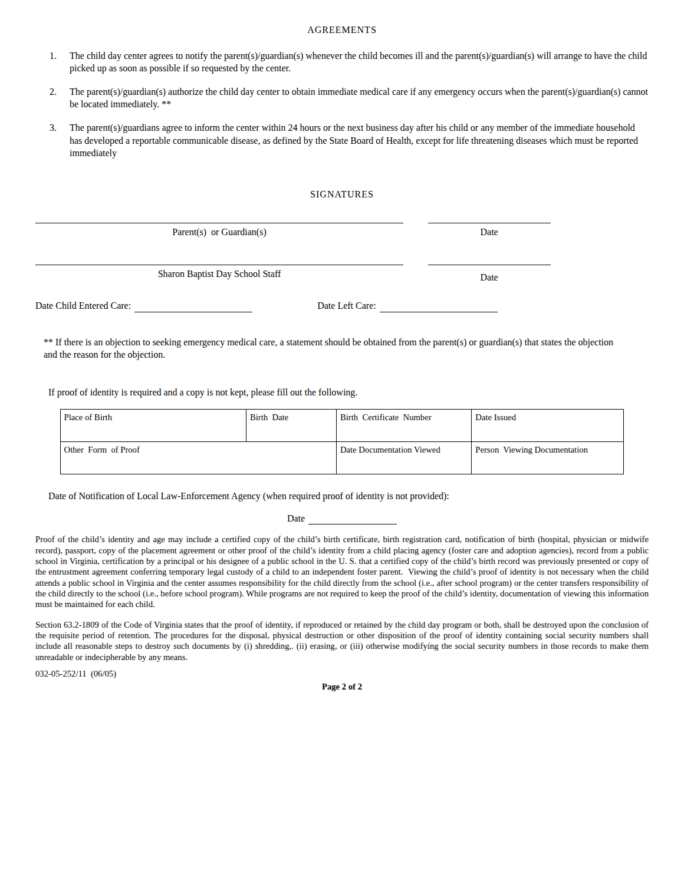AGREEMENTS
The child day center agrees to notify the parent(s)/guardian(s) whenever the child becomes ill and the parent(s)/guardian(s) will arrange to have the child picked up as soon as possible if so requested by the center.
The parent(s)/guardian(s) authorize the child day center to obtain immediate medical care if any emergency occurs when the parent(s)/guardian(s) cannot be located immediately. **
The parent(s)/guardians agree to inform the center within 24 hours or the next business day after his child or any member of the immediate household has developed a reportable communicable disease, as defined by the State Board of Health, except for life threatening diseases which must be reported immediately
SIGNATURES
Parent(s) or Guardian(s)
Date
Sharon Baptist Day School Staff
Date
Date Child Entered Care:
Date Left Care:
** If there is an objection to seeking emergency medical care, a statement should be obtained from the parent(s) or guardian(s) that states the objection and the reason for the objection.
If proof of identity is required and a copy is not kept, please fill out the following.
| Place of Birth | Birth Date | Birth Certificate Number | Date Issued |
| Other Form of Proof | Date Documentation Viewed | Person Viewing Documentation |
Date of Notification of Local Law-Enforcement Agency (when required proof of identity is not provided):
Date
Proof of the child’s identity and age may include a certified copy of the child’s birth certificate, birth registration card, notification of birth (hospital, physician or midwife record), passport, copy of the placement agreement or other proof of the child’s identity from a child placing agency (foster care and adoption agencies), record from a public school in Virginia, certification by a principal or his designee of a public school in the U. S. that a certified copy of the child’s birth record was previously presented or copy of the entrustment agreement conferring temporary legal custody of a child to an independent foster parent. Viewing the child’s proof of identity is not necessary when the child attends a public school in Virginia and the center assumes responsibility for the child directly from the school (i.e., after school program) or the center transfers responsibility of the child directly to the school (i.e., before school program). While programs are not required to keep the proof of the child’s identity, documentation of viewing this information must be maintained for each child.
Section 63.2-1809 of the Code of Virginia states that the proof of identity, if reproduced or retained by the child day program or both, shall be destroyed upon the conclusion of the requisite period of retention. The procedures for the disposal, physical destruction or other disposition of the proof of identity containing social security numbers shall include all reasonable steps to destroy such documents by (i) shredding,. (ii) erasing, or (iii) otherwise modifying the social security numbers in those records to make them unreadable or indecipherable by any means.
032-05-252/11 (06/05)
Page 2 of 2